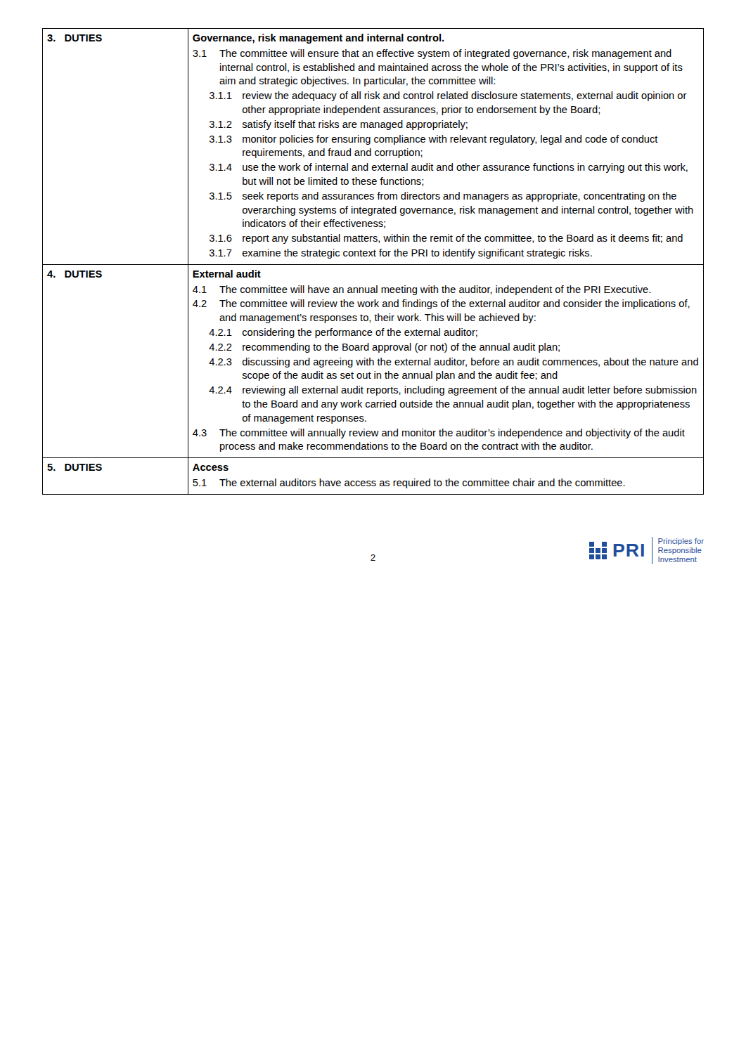| 3. DUTIES | Governance, risk management and internal control. 3.1 The committee will ensure that an effective system of integrated governance, risk management and internal control, is established and maintained across the whole of the PRI’s activities, in support of its aim and strategic objectives. In particular, the committee will: 3.1.1 review the adequacy of all risk and control related disclosure statements, external audit opinion or other appropriate independent assurances, prior to endorsement by the Board; 3.1.2 satisfy itself that risks are managed appropriately; 3.1.3 monitor policies for ensuring compliance with relevant regulatory, legal and code of conduct requirements, and fraud and corruption; 3.1.4 use the work of internal and external audit and other assurance functions in carrying out this work, but will not be limited to these functions; 3.1.5 seek reports and assurances from directors and managers as appropriate, concentrating on the overarching systems of integrated governance, risk management and internal control, together with indicators of their effectiveness; 3.1.6 report any substantial matters, within the remit of the committee, to the Board as it deems fit; and 3.1.7 examine the strategic context for the PRI to identify significant strategic risks. |
| 4. DUTIES | External audit 4.1 The committee will have an annual meeting with the auditor, independent of the PRI Executive. 4.2 The committee will review the work and findings of the external auditor and consider the implications of, and management’s responses to, their work. This will be achieved by: 4.2.1 considering the performance of the external auditor; 4.2.2 recommending to the Board approval (or not) of the annual audit plan; 4.2.3 discussing and agreeing with the external auditor, before an audit commences, about the nature and scope of the audit as set out in the annual plan and the audit fee; and 4.2.4 reviewing all external audit reports, including agreement of the annual audit letter before submission to the Board and any work carried outside the annual audit plan, together with the appropriateness of management responses. 4.3 The committee will annually review and monitor the auditor’s independence and objectivity of the audit process and make recommendations to the Board on the contract with the auditor. |
| 5. DUTIES | Access 5.1 The external auditors have access as required to the committee chair and the committee. |
2
PRI
Principles for
Responsible
Investment